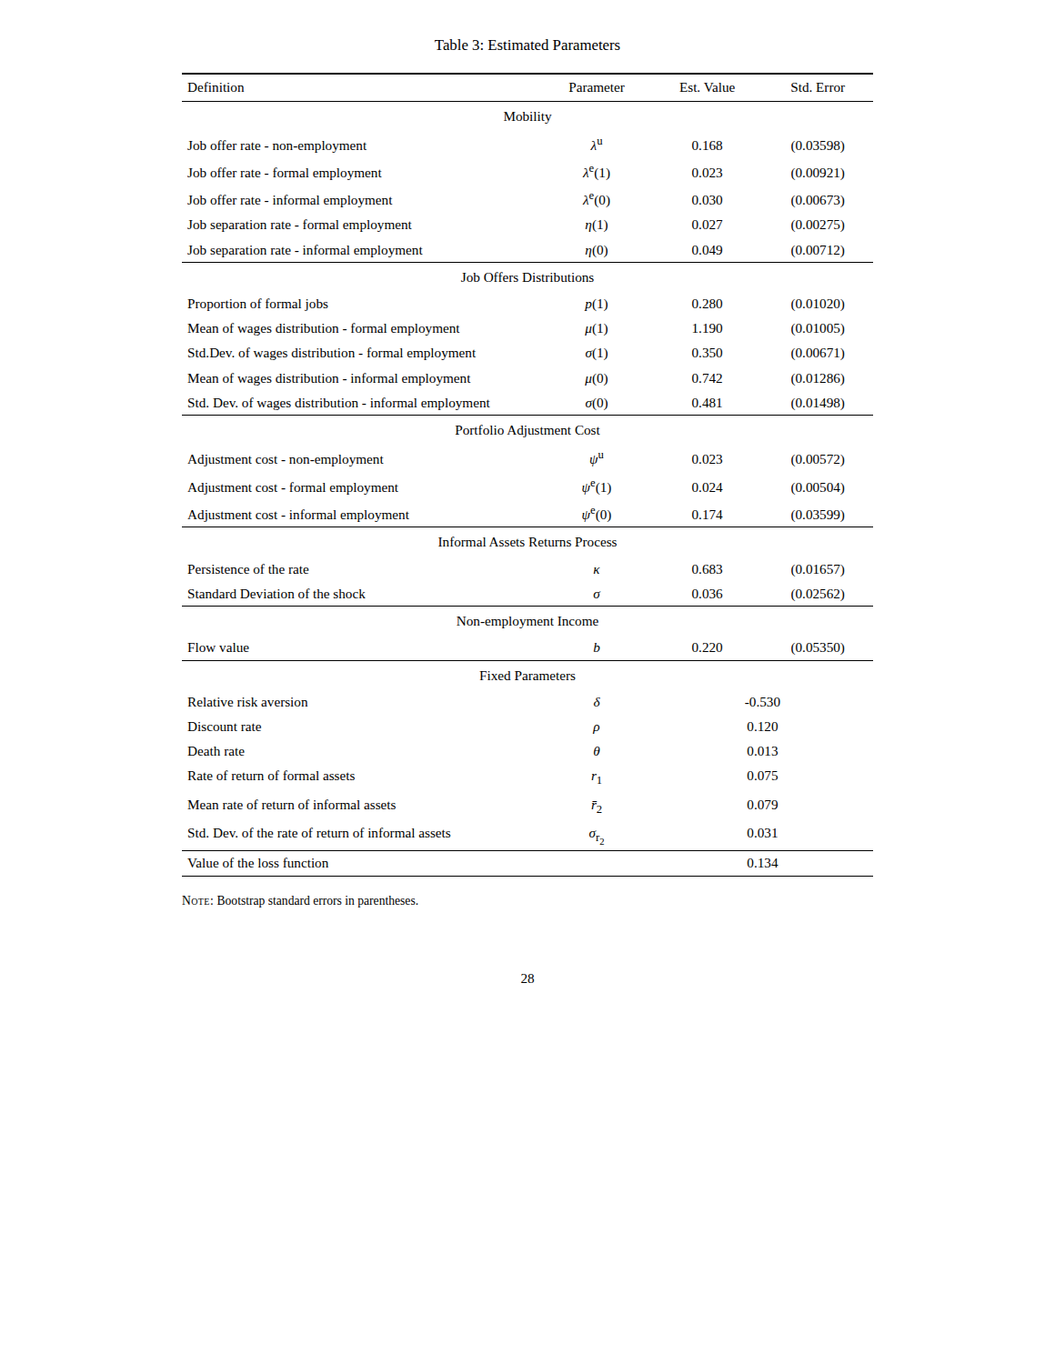Table 3: Estimated Parameters
| Definition | Parameter | Est. Value | Std. Error |
| --- | --- | --- | --- |
| Mobility |
| Job offer rate - non-employment | λ u | 0.168 | (0.03598) |
| Job offer rate - formal employment | λ e (1) | 0.023 | (0.00921) |
| Job offer rate - informal employment | λ e (0) | 0.030 | (0.00673) |
| Job separation rate - formal employment | η (1) | 0.027 | (0.00275) |
| Job separation rate - informal employment | η (0) | 0.049 | (0.00712) |
| Job Offers Distributions |
| Proportion of formal jobs | p (1) | 0.280 | (0.01020) |
| Mean of wages distribution - formal employment | μ (1) | 1.190 | (0.01005) |
| Std.Dev. of wages distribution - formal employment | σ (1) | 0.350 | (0.00671) |
| Mean of wages distribution - informal employment | μ (0) | 0.742 | (0.01286) |
| Std. Dev. of wages distribution - informal employment | σ (0) | 0.481 | (0.01498) |
| Portfolio Adjustment Cost |
| Adjustment cost - non-employment | ψ u | 0.023 | (0.00572) |
| Adjustment cost - formal employment | ψ e (1) | 0.024 | (0.00504) |
| Adjustment cost - informal employment | ψ e (0) | 0.174 | (0.03599) |
| Informal Assets Returns Process |
| Persistence of the rate | κ | 0.683 | (0.01657) |
| Standard Deviation of the shock | σ | 0.036 | (0.02562) |
| Non-employment Income |
| Flow value | b | 0.220 | (0.05350) |
| Fixed Parameters |
| Relative risk aversion | δ | -0.530 |
| Discount rate | ρ | 0.120 |
| Death rate | θ | 0.013 |
| Rate of return of formal assets | r 1 | 0.075 |
| Mean rate of return of informal assets | r̄ 2 | 0.079 |
| Std. Dev. of the rate of return of informal assets | σ r 2 | 0.031 |
| Value of the loss function | | 0.134 |
Note: Bootstrap standard errors in parentheses.
28